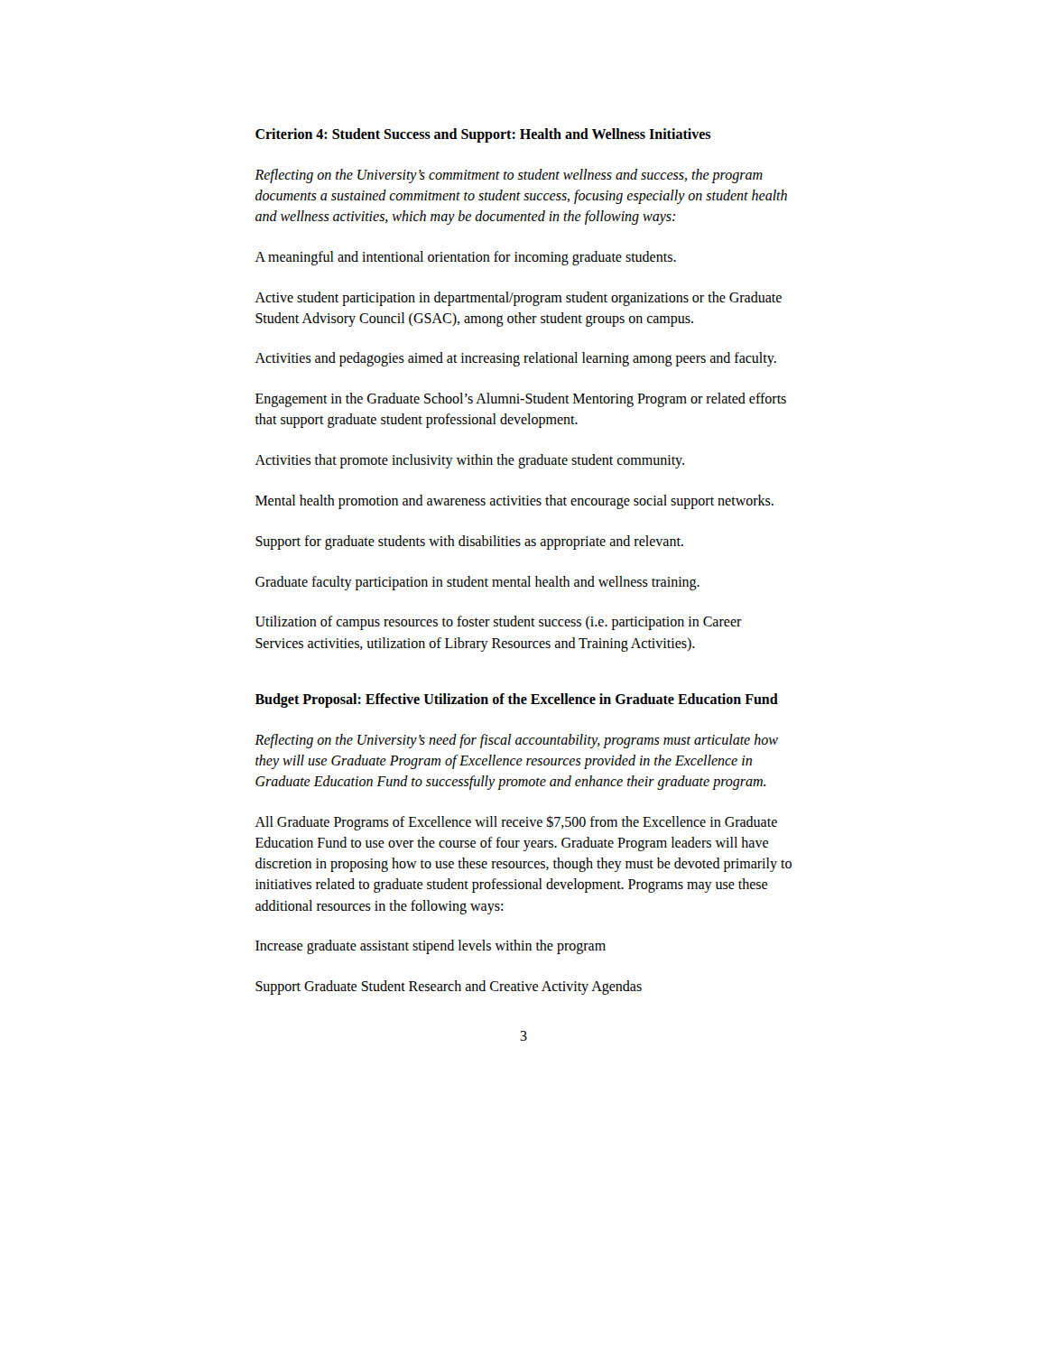Criterion 4: Student Success and Support: Health and Wellness Initiatives
Reflecting on the University’s commitment to student wellness and success, the program documents a sustained commitment to student success, focusing especially on student health and wellness activities, which may be documented in the following ways:
A meaningful and intentional orientation for incoming graduate students.
Active student participation in departmental/program student organizations or the Graduate Student Advisory Council (GSAC), among other student groups on campus.
Activities and pedagogies aimed at increasing relational learning among peers and faculty.
Engagement in the Graduate School’s Alumni-Student Mentoring Program or related efforts that support graduate student professional development.
Activities that promote inclusivity within the graduate student community.
Mental health promotion and awareness activities that encourage social support networks.
Support for graduate students with disabilities as appropriate and relevant.
Graduate faculty participation in student mental health and wellness training.
Utilization of campus resources to foster student success (i.e. participation in Career Services activities, utilization of Library Resources and Training Activities).
Budget Proposal: Effective Utilization of the Excellence in Graduate Education Fund
Reflecting on the University’s need for fiscal accountability, programs must articulate how they will use Graduate Program of Excellence resources provided in the Excellence in Graduate Education Fund to successfully promote and enhance their graduate program.
All Graduate Programs of Excellence will receive $7,500 from the Excellence in Graduate Education Fund to use over the course of four years. Graduate Program leaders will have discretion in proposing how to use these resources, though they must be devoted primarily to initiatives related to graduate student professional development. Programs may use these additional resources in the following ways:
Increase graduate assistant stipend levels within the program
Support Graduate Student Research and Creative Activity Agendas
3